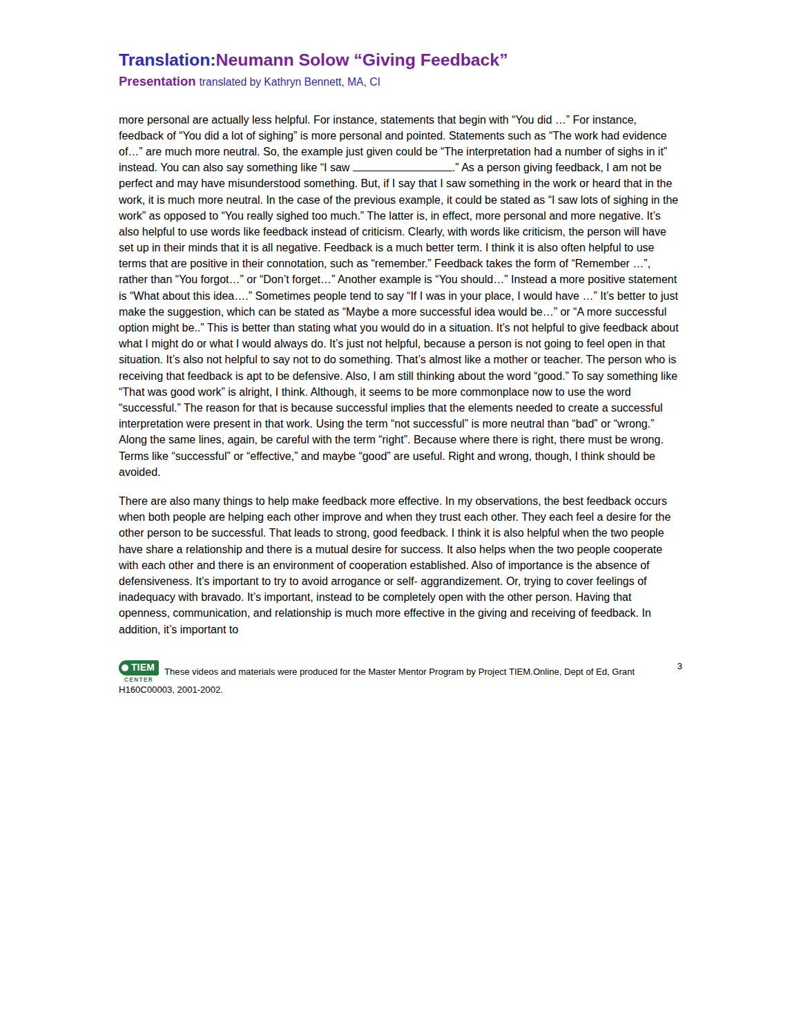Translation: Neumann Solow “Giving Feedback”
Presentation translated by Kathryn Bennett, MA, CI
more personal are actually less helpful. For instance, statements that begin with “You did …” For instance, feedback of “You did a lot of sighing” is more personal and pointed. Statements such as “The work had evidence of…” are much more neutral. So, the example just given could be “The interpretation had a number of sighs in it” instead. You can also say something like “I saw .” As a person giving feedback, I am not be perfect and may have misunderstood something. But, if I say that I saw something in the work or heard that in the work, it is much more neutral. In the case of the previous example, it could be stated as “I saw lots of sighing in the work” as opposed to “You really sighed too much.” The latter is, in effect, more personal and more negative. It’s also helpful to use words like feedback instead of criticism. Clearly, with words like criticism, the person will have set up in their minds that it is all negative. Feedback is a much better term. I think it is also often helpful to use terms that are positive in their connotation, such as “remember.” Feedback takes the form of “Remember …”, rather than “You forgot…” or “Don’t forget…” Another example is “You should…” Instead a more positive statement is “What about this idea….” Sometimes people tend to say “If I was in your place, I would have …” It’s better to just make the suggestion, which can be stated as “Maybe a more successful idea would be…” or “A more successful option might be..” This is better than stating what you would do in a situation. It’s not helpful to give feedback about what I might do or what I would always do. It’s just not helpful, because a person is not going to feel open in that situation. It’s also not helpful to say not to do something. That’s almost like a mother or teacher. The person who is receiving that feedback is apt to be defensive. Also, I am still thinking about the word “good.” To say something like “That was good work” is alright, I think. Although, it seems to be more commonplace now to use the word “successful.” The reason for that is because successful implies that the elements needed to create a successful interpretation were present in that work. Using the term “not successful” is more neutral than “bad” or “wrong.” Along the same lines, again, be careful with the term “right”. Because where there is right, there must be wrong. Terms like “successful” or “effective,” and maybe “good” are useful. Right and wrong, though, I think should be avoided.
There are also many things to help make feedback more effective. In my observations, the best feedback occurs when both people are helping each other improve and when they trust each other. They each feel a desire for the other person to be successful. That leads to strong, good feedback. I think it is also helpful when the two people have share a relationship and there is a mutual desire for success. It also helps when the two people cooperate with each other and there is an environment of cooperation established. Also of importance is the absence of defensiveness. It’s important to try to avoid arrogance or self- aggrandizement. Or, trying to cover feelings of inadequacy with bravado. It’s important, instead to be completely open with the other person. Having that openness, communication, and relationship is much more effective in the giving and receiving of feedback. In addition, it’s important to
3 TIEM CENTER These videos and materials were produced for the Master Mentor Program by Project TIEM.Online, Dept of Ed, Grant H160C00003, 2001-2002.